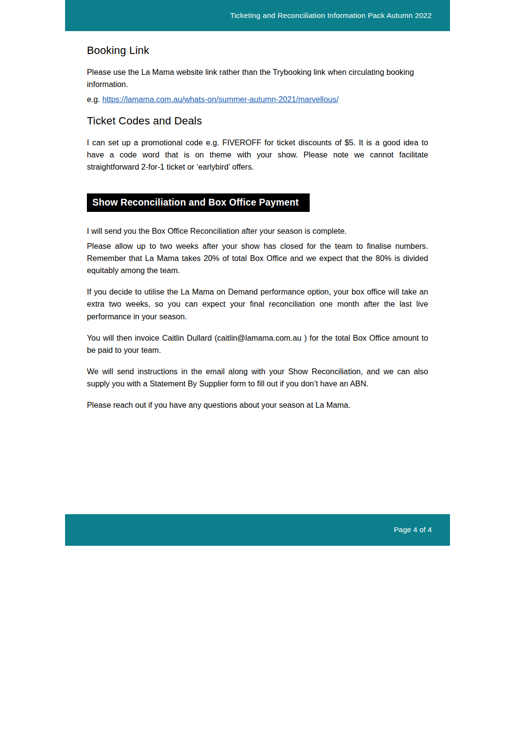Ticketing and Reconciliation Information Pack Autumn 2022
Booking Link
Please use the La Mama website link rather than the Trybooking link when circulating booking information.
e.g. https://lamama.com.au/whats-on/summer-autumn-2021/marvellous/
Ticket Codes and Deals
I can set up a promotional code e.g. FIVEROFF for ticket discounts of $5. It is a good idea to have a code word that is on theme with your show. Please note we cannot facilitate straightforward 2-for-1 ticket or ‘earlybird’ offers.
Show Reconciliation and Box Office Payment
I will send you the Box Office Reconciliation after your season is complete.
Please allow up to two weeks after your show has closed for the team to finalise numbers. Remember that La Mama takes 20% of total Box Office and we expect that the 80% is divided equitably among the team.
If you decide to utilise the La Mama on Demand performance option, your box office will take an extra two weeks, so you can expect your final reconciliation one month after the last live performance in your season.
You will then invoice Caitlin Dullard (caitlin@lamama.com.au ) for the total Box Office amount to be paid to your team.
We will send instructions in the email along with your Show Reconciliation, and we can also supply you with a Statement By Supplier form to fill out if you don’t have an ABN.
Please reach out if you have any questions about your season at La Mama.
Page 4 of 4